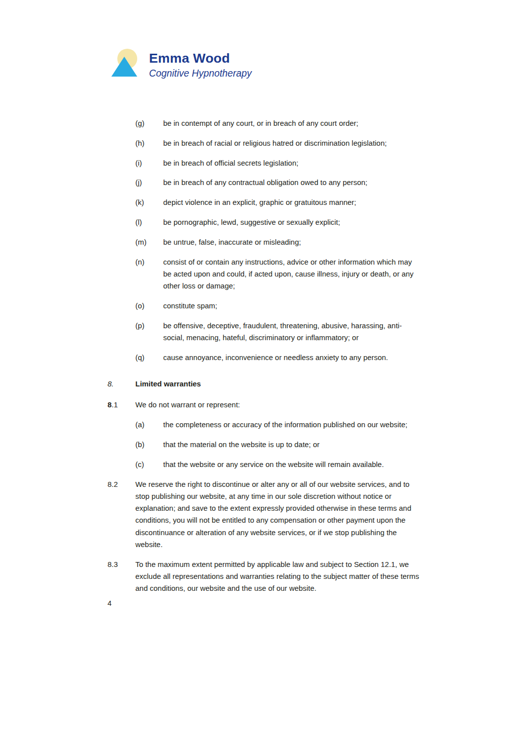Emma Wood
Cognitive Hypnotherapy
(g)
be in contempt of any court, or in breach of any court order;
(h)
be in breach of racial or religious hatred or discrimination legislation;
(i)
be in breach of official secrets legislation;
(j)
be in breach of any contractual obligation owed to any person;
(k)
depict violence in an explicit, graphic or gratuitous manner;
(l)
be pornographic, lewd, suggestive or sexually explicit;
(m)
be untrue, false, inaccurate or misleading;
(n)
consist of or contain any instructions, advice or other information which may be acted upon and could, if acted upon, cause illness, injury or death, or any other loss or damage;
(o)
constitute spam;
(p)
be offensive, deceptive, fraudulent, threatening, abusive, harassing, anti-social, menacing, hateful, discriminatory or inflammatory; or
(q)
cause annoyance, inconvenience or needless anxiety to any person.
8. Limited warranties
8.1
We do not warrant or represent:
(a)
the completeness or accuracy of the information published on our website;
(b)
that the material on the website is up to date; or
(c)
that the website or any service on the website will remain available.
8.2
We reserve the right to discontinue or alter any or all of our website services, and to stop publishing our website, at any time in our sole discretion without notice or explanation; and save to the extent expressly provided otherwise in these terms and conditions, you will not be entitled to any compensation or other payment upon the discontinuance or alteration of any website services, or if we stop publishing the website.
8.3
To the maximum extent permitted by applicable law and subject to Section 12.1, we exclude all representations and warranties relating to the subject matter of these terms and conditions, our website and the use of our website.
4